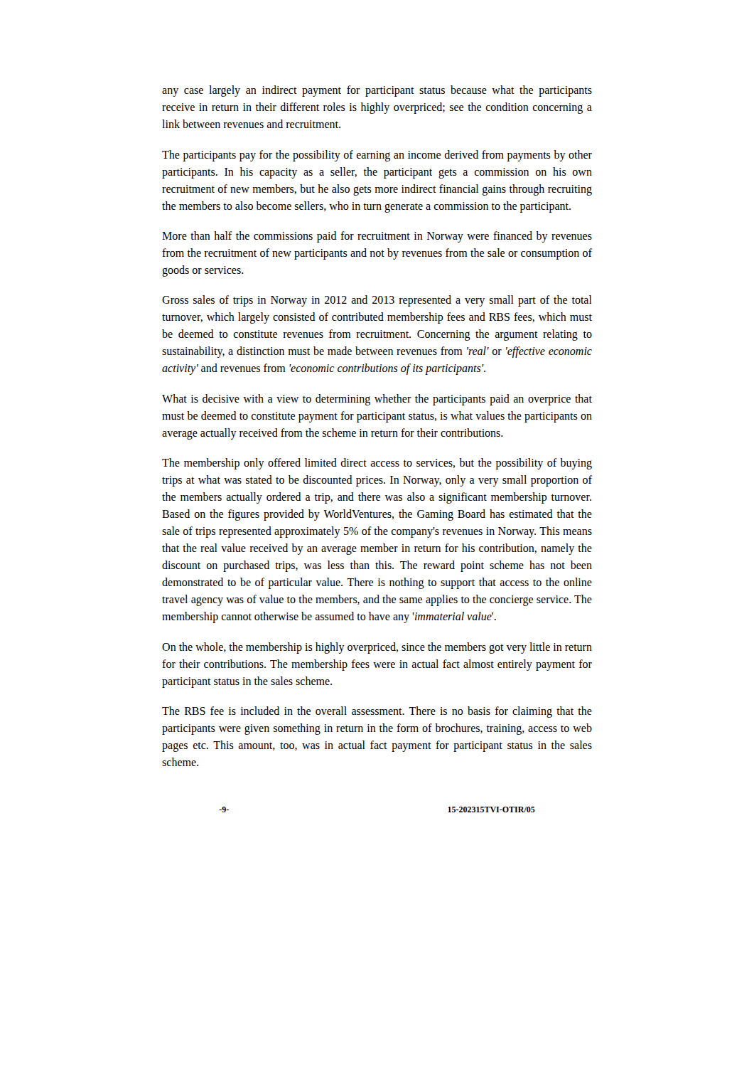any case largely an indirect payment for participant status because what the participants receive in return in their different roles is highly overpriced; see the condition concerning a link between revenues and recruitment.
The participants pay for the possibility of earning an income derived from payments by other participants. In his capacity as a seller, the participant gets a commission on his own recruitment of new members, but he also gets more indirect financial gains through recruiting the members to also become sellers, who in turn generate a commission to the participant.
More than half the commissions paid for recruitment in Norway were financed by revenues from the recruitment of new participants and not by revenues from the sale or consumption of goods or services.
Gross sales of trips in Norway in 2012 and 2013 represented a very small part of the total turnover, which largely consisted of contributed membership fees and RBS fees, which must be deemed to constitute revenues from recruitment. Concerning the argument relating to sustainability, a distinction must be made between revenues from 'real' or 'effective economic activity' and revenues from 'economic contributions of its participants'.
What is decisive with a view to determining whether the participants paid an overprice that must be deemed to constitute payment for participant status, is what values the participants on average actually received from the scheme in return for their contributions.
The membership only offered limited direct access to services, but the possibility of buying trips at what was stated to be discounted prices. In Norway, only a very small proportion of the members actually ordered a trip, and there was also a significant membership turnover. Based on the figures provided by WorldVentures, the Gaming Board has estimated that the sale of trips represented approximately 5% of the company's revenues in Norway. This means that the real value received by an average member in return for his contribution, namely the discount on purchased trips, was less than this. The reward point scheme has not been demonstrated to be of particular value. There is nothing to support that access to the online travel agency was of value to the members, and the same applies to the concierge service. The membership cannot otherwise be assumed to have any 'immaterial value'.
On the whole, the membership is highly overpriced, since the members got very little in return for their contributions. The membership fees were in actual fact almost entirely payment for participant status in the sales scheme.
The RBS fee is included in the overall assessment. There is no basis for claiming that the participants were given something in return in the form of brochures, training, access to web pages etc. This amount, too, was in actual fact payment for participant status in the sales scheme.
-9- 15-202315TVI-OTIR/05